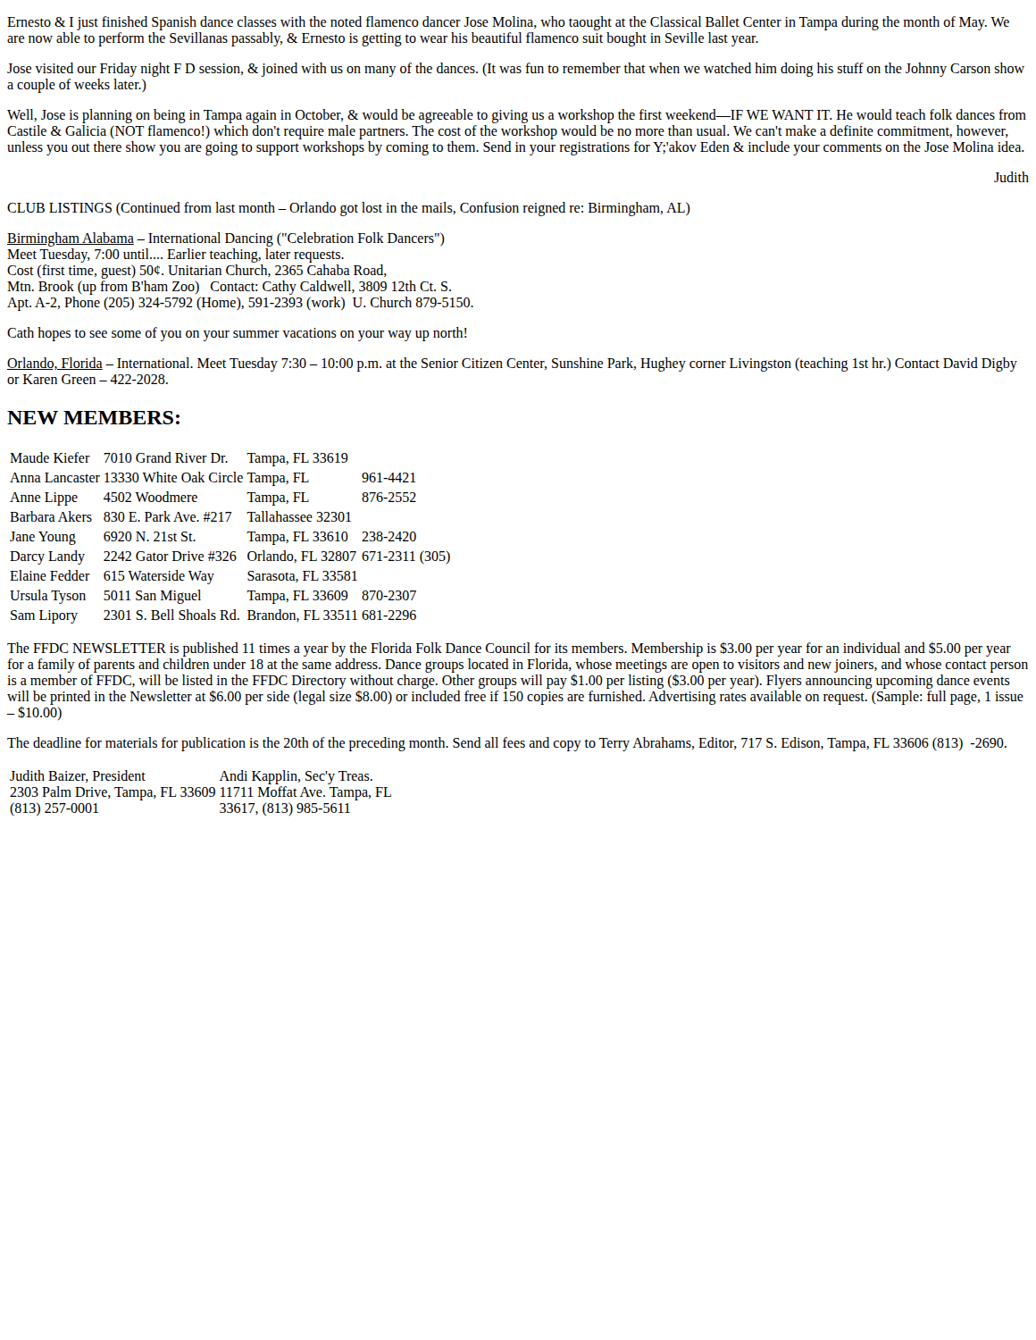Ernesto & I just finished Spanish dance classes with the noted flamenco dancer Jose Molina, who taought at the Classical Ballet Center in Tampa during the month of May. We are now able to perform the Sevillanas passably, & Ernesto is getting to wear his beautiful flamenco suit bought in Seville last year.
Jose visited our Friday night F D session, & joined with us on many of the dances. (It was fun to remember that when we watched him doing his stuff on the Johnny Carson show a couple of weeks later.)
Well, Jose is planning on being in Tampa again in October, & would be agreeable to giving us a workshop the first weekend—IF WE WANT IT. He would teach folk dances from Castile & Galicia (NOT flamenco!) which don't require male partners. The cost of the workshop would be no more than usual. We can't make a definite commitment, however, unless you out there show you are going to support workshops by coming to them. Send in your registrations for Y;'akov Eden & include your comments on the Jose Molina idea.
Judith
CLUB LISTINGS (Continued from last month – Orlando got lost in the mails, Confusion reigned re: Birmingham, AL)
Birmingham Alabama – International Dancing ("Celebration Folk Dancers")
Meet Tuesday, 7:00 until.... Earlier teaching, later requests.
Cost (first time, guest) 50¢. Unitarian Church, 2365 Cahaba Road,
Mtn. Brook (up from B'ham Zoo) Contact: Cathy Caldwell, 3809 12th Ct. S.
Apt. A-2, Phone (205) 324-5792 (Home), 591-2393 (work) U. Church 879-5150.
Cath hopes to see some of you on your summer vacations on your way up north!
Orlando, Florida – International. Meet Tuesday 7:30 – 10:00 p.m. at the Senior Citizen Center, Sunshine Park, Hughey corner Livingston (teaching 1st hr.) Contact David Digby or Karen Green – 422-2028.
NEW MEMBERS:
| Maude Kiefer | 7010 Grand River Dr. | Tampa, FL 33619 | |
| Anna Lancaster | 13330 White Oak Circle | Tampa, FL | 961-4421 |
| Anne Lippe | 4502 Woodmere | Tampa, FL | 876-2552 |
| Barbara Akers | 830 E. Park Ave. #217 | Tallahassee 32301 | |
| Jane Young | 6920 N. 21st St. | Tampa, FL 33610 | 238-2420 |
| Darcy Landy | 2242 Gator Drive #326 | Orlando, FL 32807 | 671-2311 (305) |
| Elaine Fedder | 615 Waterside Way | Sarasota, FL 33581 | |
| Ursula Tyson | 5011 San Miguel | Tampa, FL 33609 | 870-2307 |
| Sam Lipory | 2301 S. Bell Shoals Rd. | Brandon, FL 33511 | 681-2296 |
The FFDC NEWSLETTER is published 11 times a year by the Florida Folk Dance Council for its members. Membership is $3.00 per year for an individual and $5.00 per year for a family of parents and children under 18 at the same address. Dance groups located in Florida, whose meetings are open to visitors and new joiners, and whose contact person is a member of FFDC, will be listed in the FFDC Directory without charge. Other groups will pay $1.00 per listing ($3.00 per year). Flyers announcing upcoming dance events will be printed in the Newsletter at $6.00 per side (legal size $8.00) or included free if 150 copies are furnished. Advertising rates available on request. (Sample: full page, 1 issue – $10.00)
The deadline for materials for publication is the 20th of the preceding month. Send all fees and copy to Terry Abrahams, Editor, 717 S. Edison, Tampa, FL 33606 (813) -2690.
| Judith Baizer, President 2303 Palm Drive, Tampa, FL 33609 (813) 257-0001 | Andi Kapplin, Sec'y Treas. 11711 Moffat Ave. Tampa, FL 33617, (813) 985-5611 |